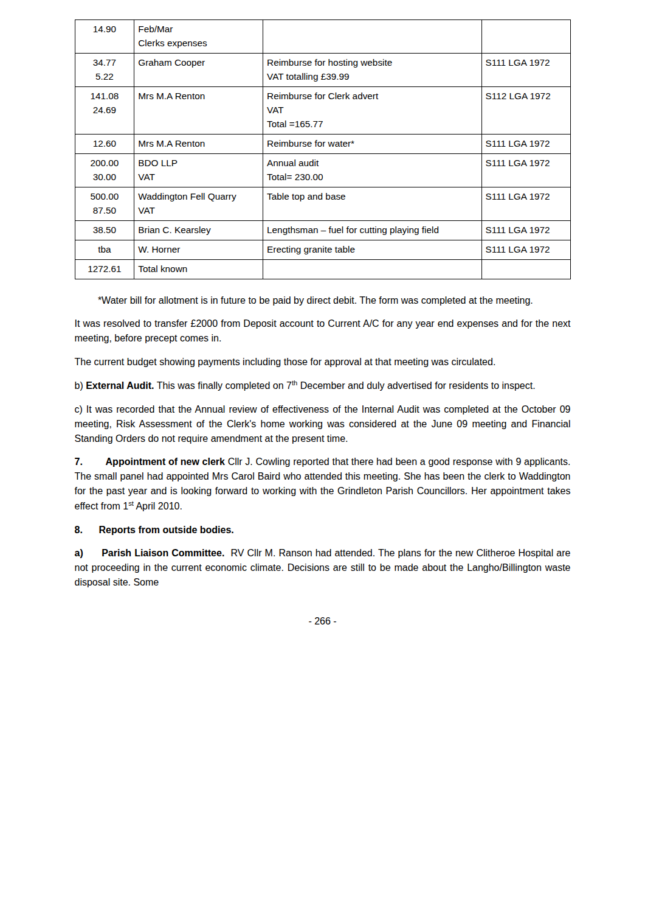| 14.90 | Feb/Mar Clerks expenses | | |
| 34.77 5.22 | Graham Cooper | Reimburse for hosting website VAT totalling £39.99 | S111 LGA 1972 |
| 141.08 24.69 | Mrs M.A Renton | Reimburse for Clerk advert VAT Total =165.77 | S112 LGA 1972 |
| 12.60 | Mrs M.A Renton | Reimburse for water* | S111 LGA 1972 |
| 200.00 30.00 | BDO LLP VAT | Annual audit Total= 230.00 | S111 LGA 1972 |
| 500.00 87.50 | Waddington Fell Quarry VAT | Table top and base | S111 LGA 1972 |
| 38.50 | Brian C. Kearsley | Lengthsman – fuel for cutting playing field | S111 LGA 1972 |
| tba | W. Horner | Erecting granite table | S111 LGA 1972 |
| 1272.61 | Total known | | |
*Water bill for allotment is in future to be paid by direct debit. The form was completed at the meeting.
It was resolved to transfer £2000 from Deposit account to Current A/C for any year end expenses and for the next meeting, before precept comes in.
The current budget showing payments including those for approval at that meeting was circulated.
b) External Audit. This was finally completed on 7th December and duly advertised for residents to inspect.
c) It was recorded that the Annual review of effectiveness of the Internal Audit was completed at the October 09 meeting, Risk Assessment of the Clerk's home working was considered at the June 09 meeting and Financial Standing Orders do not require amendment at the present time.
7. Appointment of new clerk Cllr J. Cowling reported that there had been a good response with 9 applicants. The small panel had appointed Mrs Carol Baird who attended this meeting. She has been the clerk to Waddington for the past year and is looking forward to working with the Grindleton Parish Councillors. Her appointment takes effect from 1st April 2010.
8. Reports from outside bodies.
a) Parish Liaison Committee. RV Cllr M. Ranson had attended. The plans for the new Clitheroe Hospital are not proceeding in the current economic climate. Decisions are still to be made about the Langho/Billington waste disposal site. Some
- 266 -